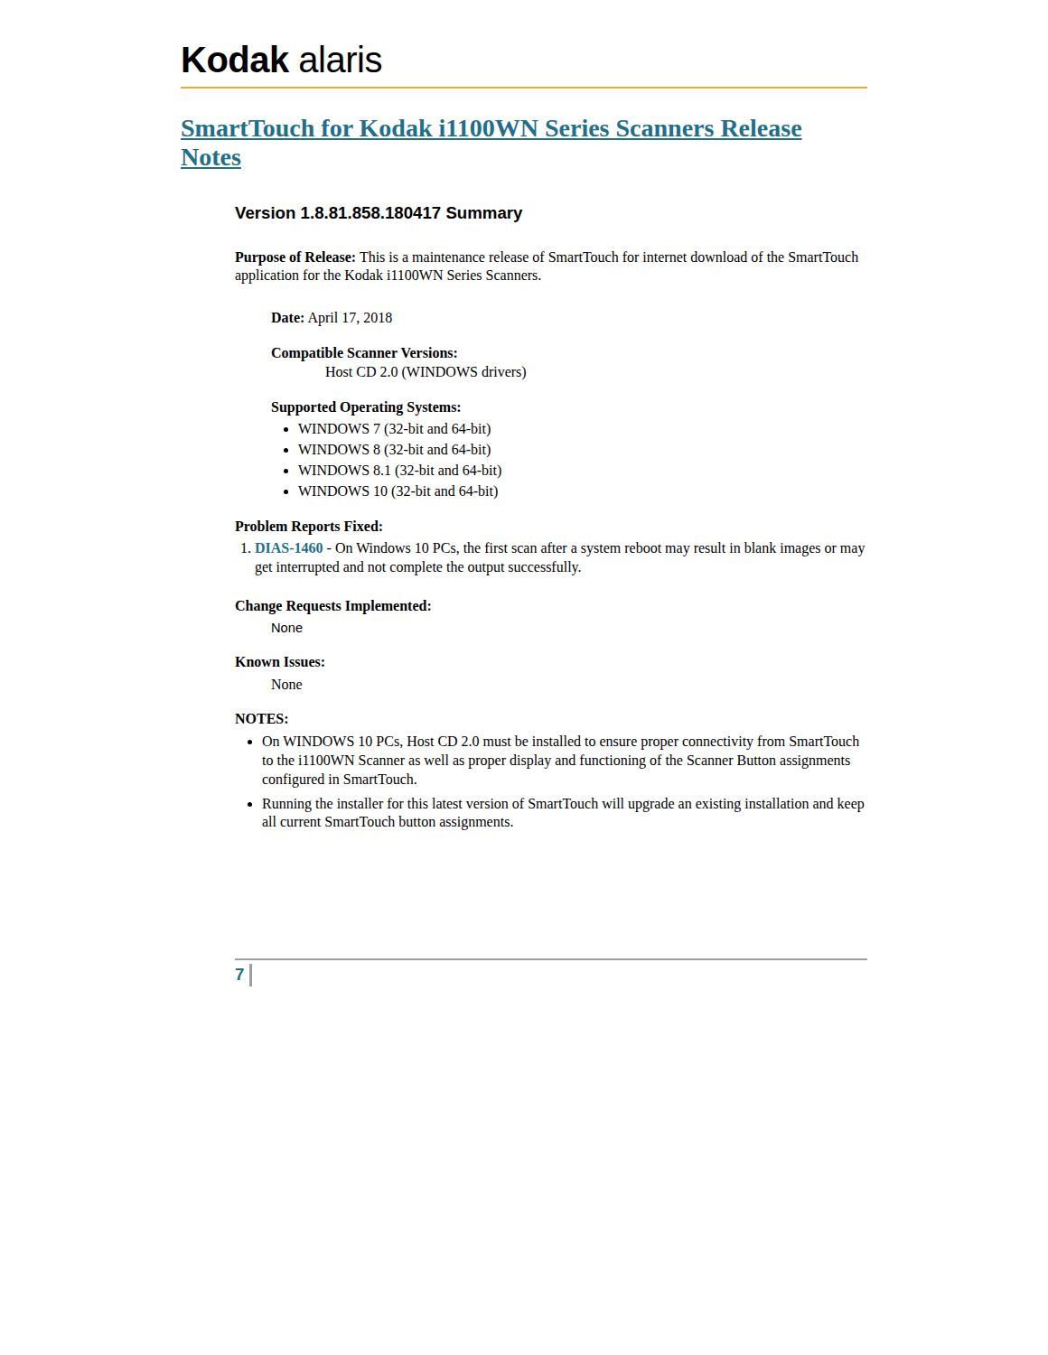Kodak alaris
SmartTouch for Kodak i1100WN Series Scanners Release Notes
Version 1.8.81.858.180417 Summary
Purpose of Release: This is a maintenance release of SmartTouch for internet download of the SmartTouch application for the Kodak i1100WN Series Scanners.
Date: April 17, 2018
Compatible Scanner Versions:
Host CD 2.0 (WINDOWS drivers)
Supported Operating Systems:
WINDOWS 7 (32-bit and 64-bit)
WINDOWS 8 (32-bit and 64-bit)
WINDOWS 8.1 (32-bit and 64-bit)
WINDOWS 10 (32-bit and 64-bit)
Problem Reports Fixed:
DIAS-1460 - On Windows 10 PCs, the first scan after a system reboot may result in blank images or may get interrupted and not complete the output successfully.
Change Requests Implemented:
None
Known Issues:
None
NOTES:
On WINDOWS 10 PCs, Host CD 2.0 must be installed to ensure proper connectivity from SmartTouch to the i1100WN Scanner as well as proper display and functioning of the Scanner Button assignments configured in SmartTouch.
Running the installer for this latest version of SmartTouch will upgrade an existing installation and keep all current SmartTouch button assignments.
7